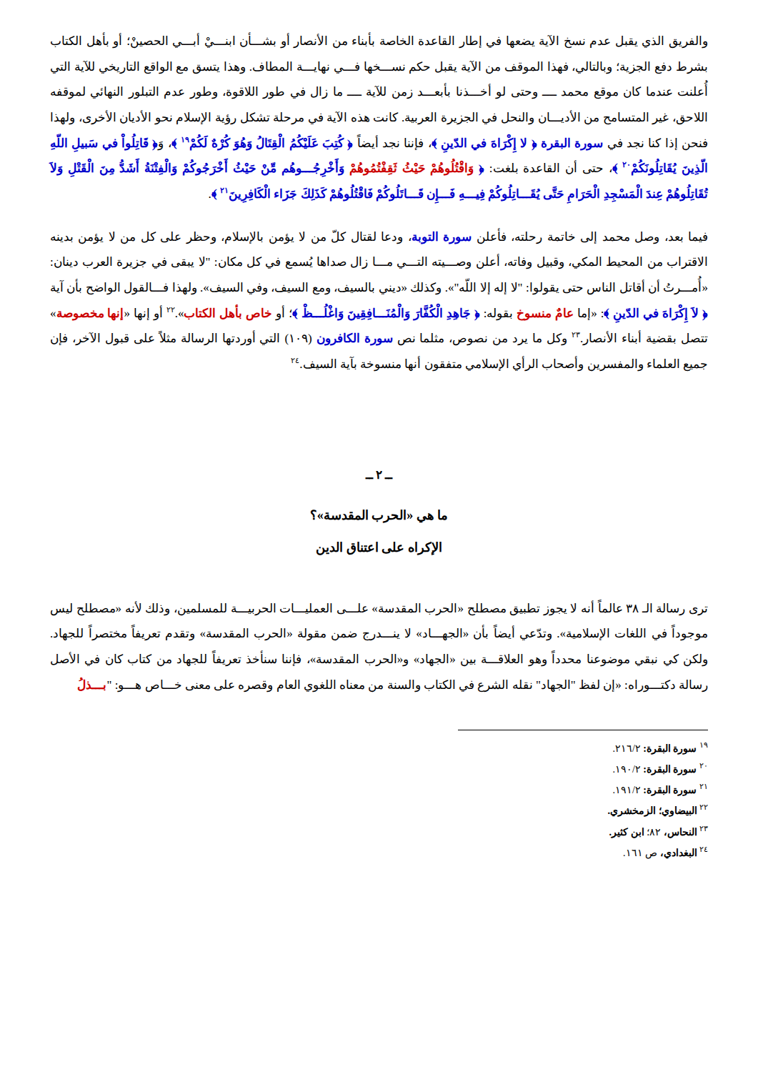والفريق الذي يقبل عدم نسخ الآية يضعها في إطار القاعدة الخاصة بأبناء من الأنصار أو بشـــأن ابنـــيْ أبـــي الحصينْ؛ أو بأهل الكتاب بشرط دفع الجزية؛ وبالتالي، فهذا الموقف من الآية يقبل حكم نســـخها فـــي نهايـــة المطاف. وهذا يتسق مع الواقع التاريخي للآية التي أُعلنت عندما كان موقع محمد ــــ وحتى لو أخـــذنا بأبعـــد زمن للآية ــــ ما زال في طور اللاقوة، وطور عدم التبلور النهائي لموقفه اللاحق، غير المتسامح من الأديـــان والنحل في الجزيرة العربية. كانت هذه الآية في مرحلة تشكل رؤية الإسلام نحو الأديان الأخرى، ولهذا فنحن إذا كنا نجد في سورة البقرة ﴿ لا إِكْرَاهَ في الدّينِ ﴾، فإننا نجد أيضاً ﴿ كُتِبَ عَلَيْكُمُ الْقِتَالُ وَهُوَ كُرْهٌ لَكُمْ١٩ ﴾، وَ﴿ قَاتِلُواْ في سَبيلِ اللّهِ الّذِينَ يُقَاتِلُونَكُمْ٢٠ ﴾، حتى أن القاعدة بلغت: ﴿ وَاقْتُلُوهُمْ حَيْثُ ثَقِفْتُمُوهُمْ وَأَخْرِجُـــوهُم مِّنْ حَيْثُ أَخْرَجُوكُمْ وَالْفِتْنَةُ أَشَدُّ مِنَ الْقَتْلِ وَلاَ تُقَاتِلُوهُمْ عِندَ الْمَسْجِدِ الْحَرَامِ حَتَّى يُقَـــاتِلُوكُمْ فِيـــهِ فَـــإِن قَـــاتَلُوكُمْ فَاقْتُلُوهُمْ كَذَلِكَ جَزَاء الْكَافِرِينَ٢١ ﴾.
فيما بعد، وصل محمد إلى خاتمة رحلته، فأعلن سورة التوبة، ودعا لقتال كلّ من لا يؤمن بالإسلام، وحظر على كل من لا يؤمن بدينه الاقتراب من المحيط المكي، وقبيل وفاته، أعلن وصـــيته التـــي مـــا زال صداها يُسمع في كل مكان: "لا يبقى في جزيرة العرب دينان: «أُمـــرتُ أن أقاتل الناس حتى يقولوا: "لا إله إلا اللّه"». وكذلك «ديني بالسيف، ومع السيف، وفي السيف». ولهذا فـــالقول الواضح بأن آية ﴿ لاَ إِكْرَاهَ في الدّينِ ﴾: «إما عامٌ منسوخ بقوله: ﴿ جَاهِدِ الْكُفَّارَ وَالْمُنَـــافِقِينَ وَاغْلُـــظْ ﴾؛ أو خاص بأهل الكتاب».٢٢ أو إنها «إنها مخصوصة» تتصل بقضية أبناء الأنصار.٢٣ وكل ما يرد من نصوص، مثلما نص سورة الكافرون (١٠٩) التي أوردتها الرسالة مثلاً على قبول الآخر، فإن جميع العلماء والمفسرين وأصحاب الرأي الإسلامي متفقون أنها منسوخة بآية السيف.٢٤
ــ ٢ ــ
ما هي «الحرب المقدسة»؟
الإكراه على اعتناق الدين
ترى رسالة الـ ٣٨ عالماً أنه لا يجوز تطبيق مصطلح «الحرب المقدسة» علـــى العمليـــات الحربيـــة للمسلمين، وذلك لأنه «مصطلح ليس موجوداً في اللغات الإسلامية». وتدّعي أيضاً بأن «الجهـــاد» لا ينـــدرج ضمن مقولة «الحرب المقدسة» وتقدم تعريفاً مختصراً للجهاد. ولكن كي نبقي موضوعنا محدداً وهو العلاقـــة بين «الجهاد» و«الحرب المقدسة»، فإننا سنأخذ تعريفاً للجهاد من كتاب كان في الأصل رسالة دكتـــوراه: «إن لفظ "الجهاد" نقله الشرع في الكتاب والسنة من معناه اللغوي العام وقصره على معنى خـــاص هـــو: "بـــذلُ
١٩ سورة البقرة: ٢١٦/٢.
٢٠ سورة البقرة: ١٩٠/٢.
٢١ سورة البقرة: ١٩١/٢.
٢٢ البيضاوي؛ الزمخشري.
٢٣ النحاس، ٨٢؛ ابن كثير.
٢٤ البغدادي، ص ١٦١.